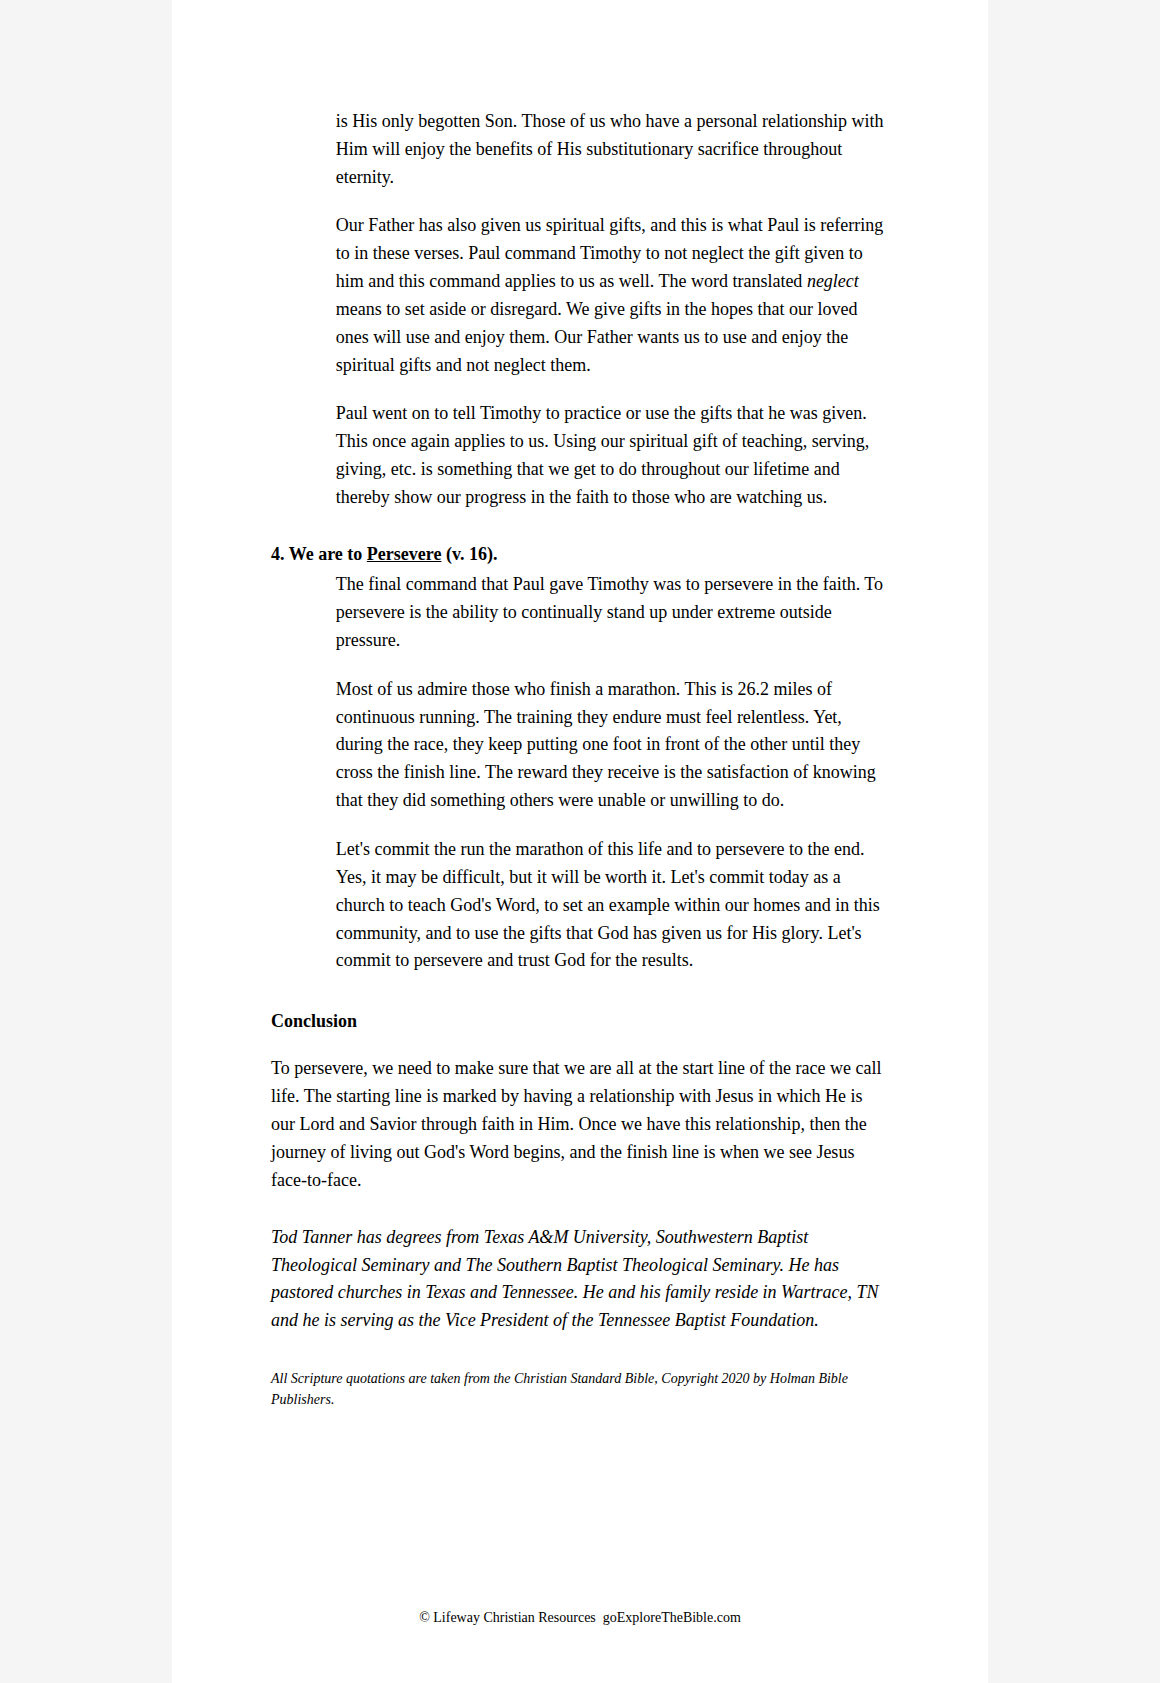is His only begotten Son. Those of us who have a personal relationship with Him will enjoy the benefits of His substitutionary sacrifice throughout eternity.
Our Father has also given us spiritual gifts, and this is what Paul is referring to in these verses. Paul command Timothy to not neglect the gift given to him and this command applies to us as well. The word translated neglect means to set aside or disregard. We give gifts in the hopes that our loved ones will use and enjoy them. Our Father wants us to use and enjoy the spiritual gifts and not neglect them.
Paul went on to tell Timothy to practice or use the gifts that he was given. This once again applies to us. Using our spiritual gift of teaching, serving, giving, etc. is something that we get to do throughout our lifetime and thereby show our progress in the faith to those who are watching us.
4. We are to Persevere (v. 16).
The final command that Paul gave Timothy was to persevere in the faith. To persevere is the ability to continually stand up under extreme outside pressure.
Most of us admire those who finish a marathon. This is 26.2 miles of continuous running. The training they endure must feel relentless. Yet, during the race, they keep putting one foot in front of the other until they cross the finish line. The reward they receive is the satisfaction of knowing that they did something others were unable or unwilling to do.
Let's commit the run the marathon of this life and to persevere to the end. Yes, it may be difficult, but it will be worth it. Let's commit today as a church to teach God's Word, to set an example within our homes and in this community, and to use the gifts that God has given us for His glory. Let's commit to persevere and trust God for the results.
Conclusion
To persevere, we need to make sure that we are all at the start line of the race we call life. The starting line is marked by having a relationship with Jesus in which He is our Lord and Savior through faith in Him. Once we have this relationship, then the journey of living out God's Word begins, and the finish line is when we see Jesus face-to-face.
Tod Tanner has degrees from Texas A&M University, Southwestern Baptist Theological Seminary and The Southern Baptist Theological Seminary. He has pastored churches in Texas and Tennessee. He and his family reside in Wartrace, TN and he is serving as the Vice President of the Tennessee Baptist Foundation.
All Scripture quotations are taken from the Christian Standard Bible, Copyright 2020 by Holman Bible Publishers.
© Lifeway Christian Resources goExploreTheBible.com